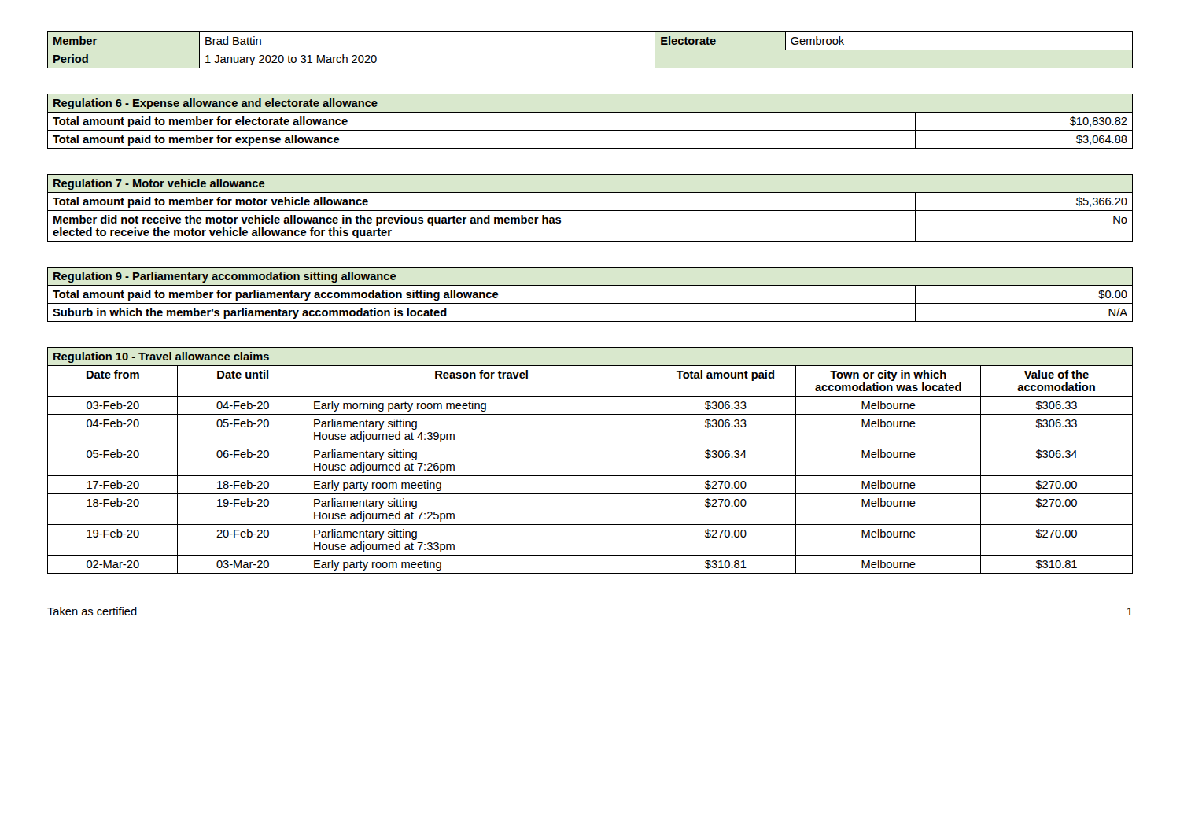| Member | Brad Battin | Electorate | Gembrook |
| Period | 1 January 2020 to 31 March 2020 | |
| Regulation 6 - Expense allowance and electorate allowance |
| Total amount paid to member for electorate allowance | $10,830.82 |
| Total amount paid to member for expense allowance | $3,064.88 |
| Regulation 7 - Motor vehicle allowance |
| Total amount paid to member for motor vehicle allowance | $5,366.20 |
| Member did not receive the motor vehicle allowance in the previous quarter and member has elected to receive the motor vehicle allowance for this quarter | No |
| Regulation 9 - Parliamentary accommodation sitting allowance |
| Total amount paid to member for parliamentary accommodation sitting allowance | $0.00 |
| Suburb in which the member's parliamentary accommodation is located | N/A |
| Regulation 10 - Travel allowance claims |
| Date from | Date until | Reason for travel | Total amount paid | Town or city in which accomodation was located | Value of the accomodation |
| 03-Feb-20 | 04-Feb-20 | Early morning party room meeting | $306.33 | Melbourne | $306.33 |
| 04-Feb-20 | 05-Feb-20 | Parliamentary sitting House adjourned at 4:39pm | $306.33 | Melbourne | $306.33 |
| 05-Feb-20 | 06-Feb-20 | Parliamentary sitting House adjourned at 7:26pm | $306.34 | Melbourne | $306.34 |
| 17-Feb-20 | 18-Feb-20 | Early party room meeting | $270.00 | Melbourne | $270.00 |
| 18-Feb-20 | 19-Feb-20 | Parliamentary sitting House adjourned at 7:25pm | $270.00 | Melbourne | $270.00 |
| 19-Feb-20 | 20-Feb-20 | Parliamentary sitting House adjourned at 7:33pm | $270.00 | Melbourne | $270.00 |
| 02-Mar-20 | 03-Mar-20 | Early party room meeting | $310.81 | Melbourne | $310.81 |
Taken as certified 1